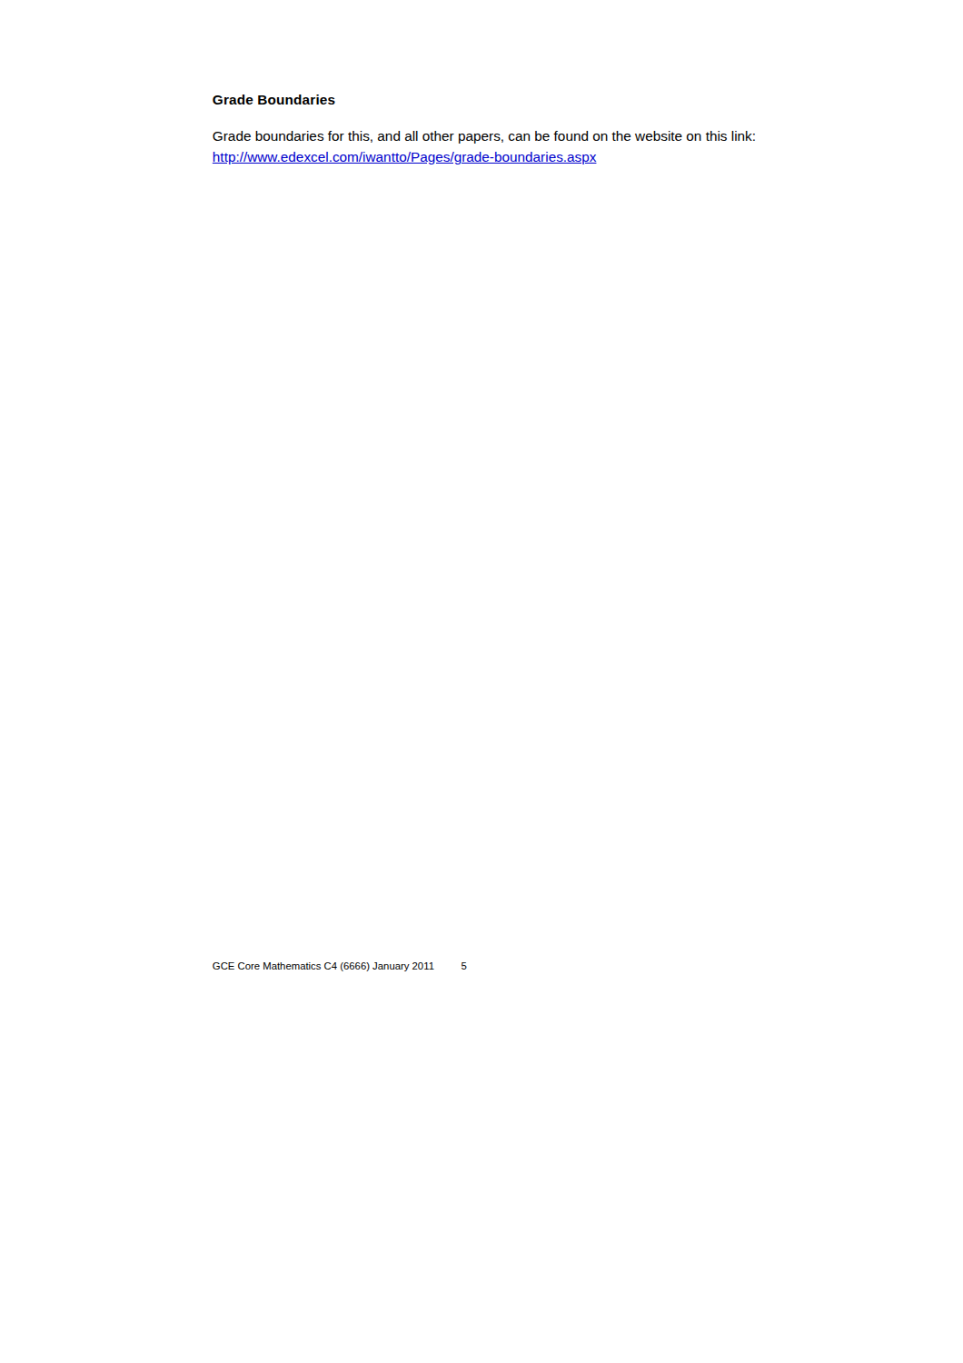Grade Boundaries
Grade boundaries for this, and all other papers, can be found on the website on this link:
http://www.edexcel.com/iwantto/Pages/grade-boundaries.aspx
GCE Core Mathematics C4 (6666) January 20115